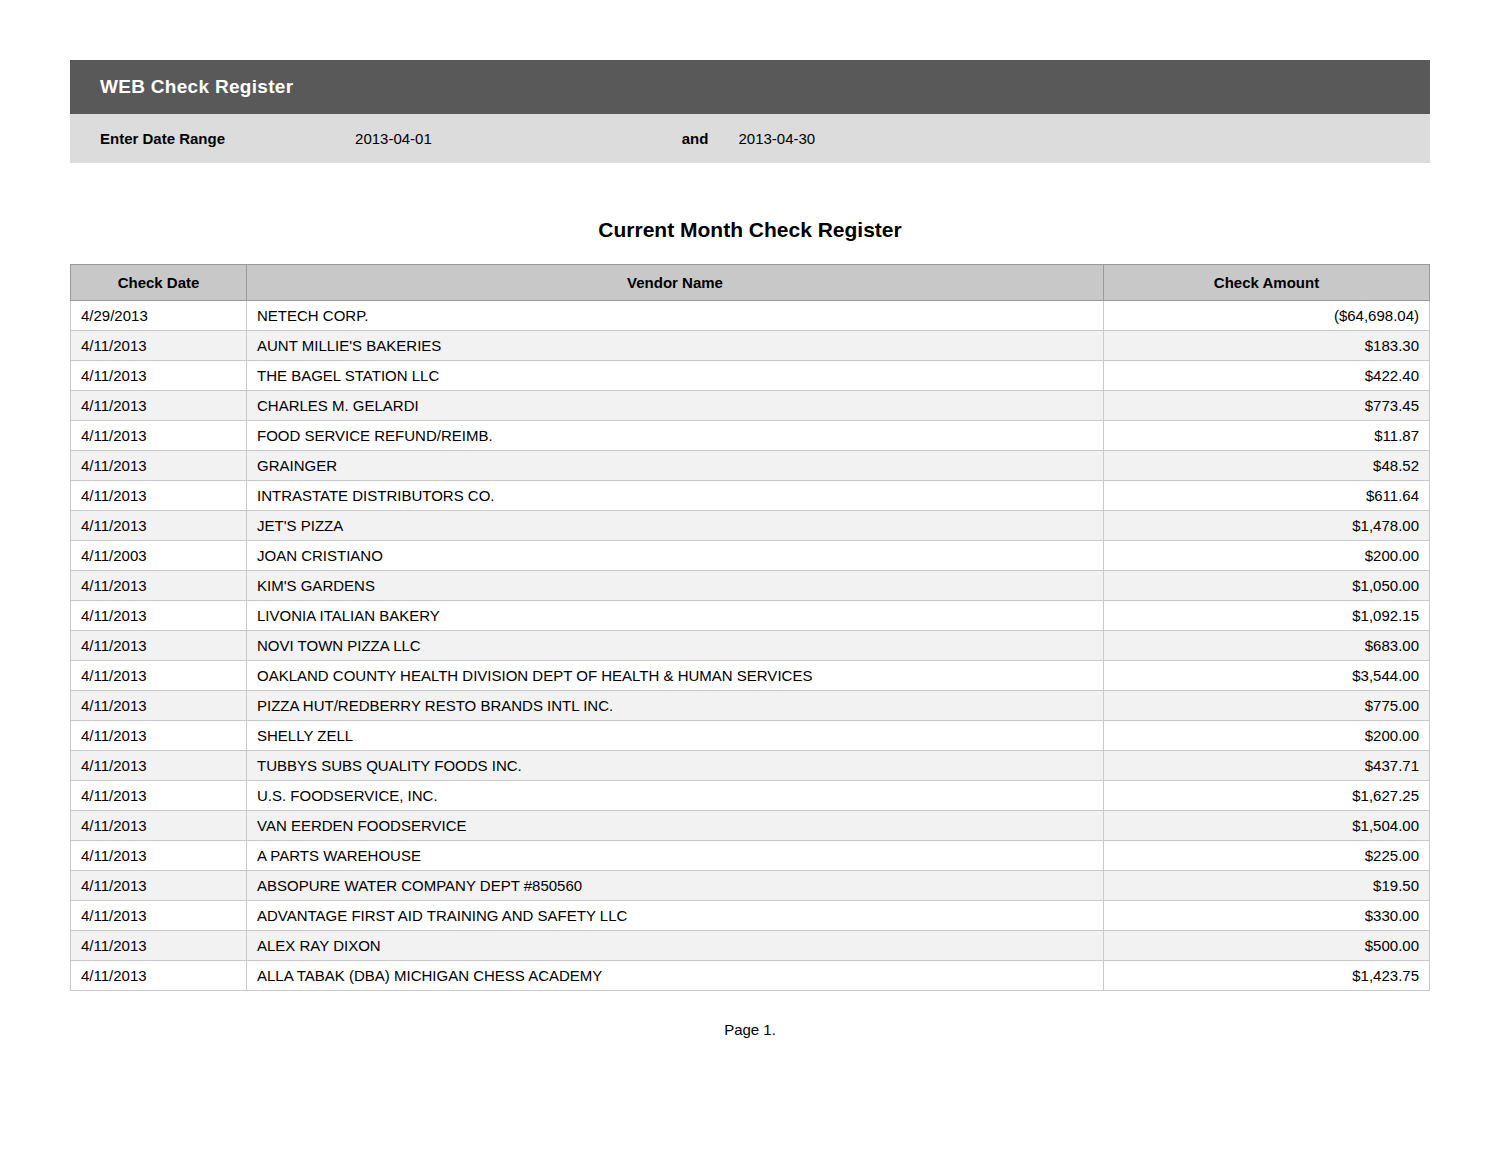WEB Check Register
Enter Date Range 2013-04-01 and 2013-04-30
Current Month Check Register
| Check Date | Vendor Name | Check Amount |
| --- | --- | --- |
| 4/29/2013 | NETECH CORP. | ($64,698.04) |
| 4/11/2013 | AUNT MILLIE'S BAKERIES | $183.30 |
| 4/11/2013 | THE BAGEL STATION LLC | $422.40 |
| 4/11/2013 | CHARLES M. GELARDI | $773.45 |
| 4/11/2013 | FOOD SERVICE REFUND/REIMB. | $11.87 |
| 4/11/2013 | GRAINGER | $48.52 |
| 4/11/2013 | INTRASTATE DISTRIBUTORS CO. | $611.64 |
| 4/11/2013 | JET'S PIZZA | $1,478.00 |
| 4/11/2003 | JOAN CRISTIANO | $200.00 |
| 4/11/2013 | KIM'S GARDENS | $1,050.00 |
| 4/11/2013 | LIVONIA ITALIAN BAKERY | $1,092.15 |
| 4/11/2013 | NOVI TOWN PIZZA LLC | $683.00 |
| 4/11/2013 | OAKLAND COUNTY HEALTH DIVISION DEPT OF HEALTH & HUMAN SERVICES | $3,544.00 |
| 4/11/2013 | PIZZA HUT/REDBERRY RESTO BRANDS INTL INC. | $775.00 |
| 4/11/2013 | SHELLY ZELL | $200.00 |
| 4/11/2013 | TUBBYS SUBS QUALITY FOODS INC. | $437.71 |
| 4/11/2013 | U.S. FOODSERVICE, INC. | $1,627.25 |
| 4/11/2013 | VAN EERDEN FOODSERVICE | $1,504.00 |
| 4/11/2013 | A PARTS WAREHOUSE | $225.00 |
| 4/11/2013 | ABSOPURE WATER COMPANY DEPT #850560 | $19.50 |
| 4/11/2013 | ADVANTAGE FIRST AID TRAINING AND SAFETY LLC | $330.00 |
| 4/11/2013 | ALEX RAY DIXON | $500.00 |
| 4/11/2013 | ALLA TABAK (DBA) MICHIGAN CHESS ACADEMY | $1,423.75 |
Page 1.